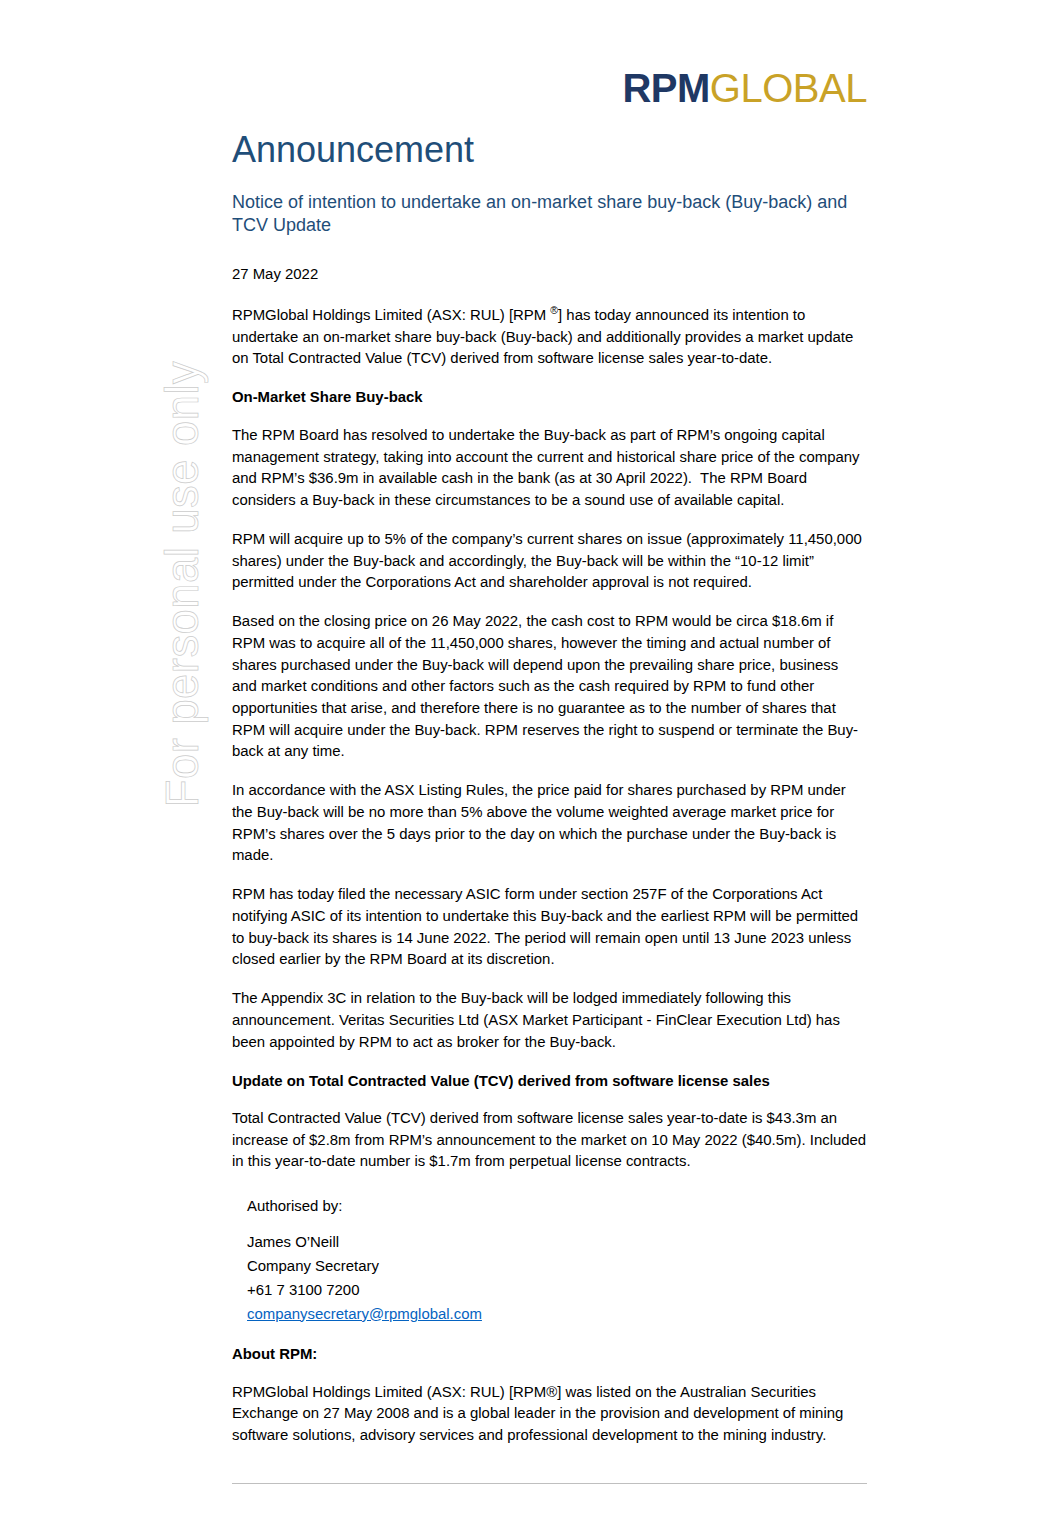For personal use only
RPM GLOBAL
Announcement
Notice of intention to undertake an on-market share buy-back (Buy-back) and TCV Update
27 May 2022
RPMGlobal Holdings Limited (ASX: RUL) [RPM ®] has today announced its intention to undertake an on-market share buy-back (Buy-back) and additionally provides a market update on Total Contracted Value (TCV) derived from software license sales year-to-date.
On-Market Share Buy-back
The RPM Board has resolved to undertake the Buy-back as part of RPM’s ongoing capital management strategy, taking into account the current and historical share price of the company and RPM’s $36.9m in available cash in the bank (as at 30 April 2022). The RPM Board considers a Buy-back in these circumstances to be a sound use of available capital.
RPM will acquire up to 5% of the company’s current shares on issue (approximately 11,450,000 shares) under the Buy-back and accordingly, the Buy-back will be within the “10-12 limit” permitted under the Corporations Act and shareholder approval is not required.
Based on the closing price on 26 May 2022, the cash cost to RPM would be circa $18.6m if RPM was to acquire all of the 11,450,000 shares, however the timing and actual number of shares purchased under the Buy-back will depend upon the prevailing share price, business and market conditions and other factors such as the cash required by RPM to fund other opportunities that arise, and therefore there is no guarantee as to the number of shares that RPM will acquire under the Buy-back. RPM reserves the right to suspend or terminate the Buy-back at any time.
In accordance with the ASX Listing Rules, the price paid for shares purchased by RPM under the Buy-back will be no more than 5% above the volume weighted average market price for RPM’s shares over the 5 days prior to the day on which the purchase under the Buy-back is made.
RPM has today filed the necessary ASIC form under section 257F of the Corporations Act notifying ASIC of its intention to undertake this Buy-back and the earliest RPM will be permitted to buy-back its shares is 14 June 2022. The period will remain open until 13 June 2023 unless closed earlier by the RPM Board at its discretion.
The Appendix 3C in relation to the Buy-back will be lodged immediately following this announcement. Veritas Securities Ltd (ASX Market Participant - FinClear Execution Ltd) has been appointed by RPM to act as broker for the Buy-back.
Update on Total Contracted Value (TCV) derived from software license sales
Total Contracted Value (TCV) derived from software license sales year-to-date is $43.3m an increase of $2.8m from RPM’s announcement to the market on 10 May 2022 ($40.5m). Included in this year-to-date number is $1.7m from perpetual license contracts.
Authorised by:
James O’Neill
Company Secretary
+61 7 3100 7200
companysecretary@rpmglobal.com
About RPM:
RPMGlobal Holdings Limited (ASX: RUL) [RPM®] was listed on the Australian Securities Exchange on 27 May 2008 and is a global leader in the provision and development of mining software solutions, advisory services and professional development to the mining industry.